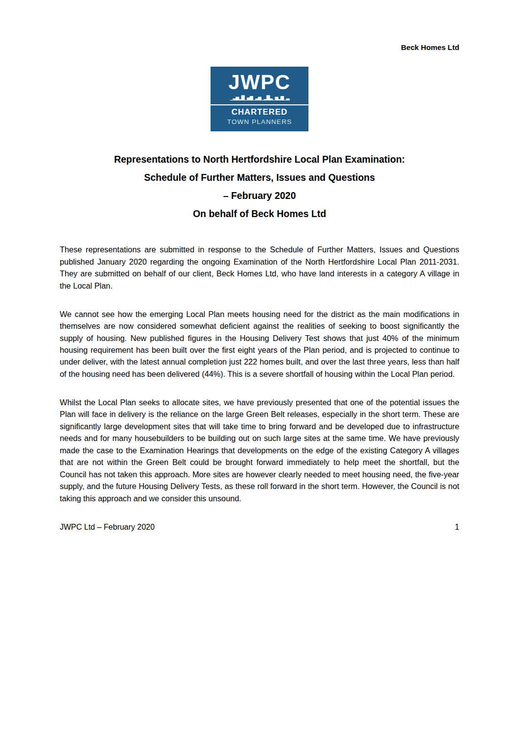Beck Homes Ltd
JWPC
▁▃▅▂▇▁▄▆▁▃▅▁▂▇▃▁▅▂▆▁▃
CHARTERED
TOWN PLANNERS
Representations to North Hertfordshire Local Plan Examination: Schedule of Further Matters, Issues and Questions – February 2020 On behalf of Beck Homes Ltd
These representations are submitted in response to the Schedule of Further Matters, Issues and Questions published January 2020 regarding the ongoing Examination of the North Hertfordshire Local Plan 2011-2031. They are submitted on behalf of our client, Beck Homes Ltd, who have land interests in a category A village in the Local Plan.
We cannot see how the emerging Local Plan meets housing need for the district as the main modifications in themselves are now considered somewhat deficient against the realities of seeking to boost significantly the supply of housing. New published figures in the Housing Delivery Test shows that just 40% of the minimum housing requirement has been built over the first eight years of the Plan period, and is projected to continue to under deliver, with the latest annual completion just 222 homes built, and over the last three years, less than half of the housing need has been delivered (44%). This is a severe shortfall of housing within the Local Plan period.
Whilst the Local Plan seeks to allocate sites, we have previously presented that one of the potential issues the Plan will face in delivery is the reliance on the large Green Belt releases, especially in the short term. These are significantly large development sites that will take time to bring forward and be developed due to infrastructure needs and for many housebuilders to be building out on such large sites at the same time. We have previously made the case to the Examination Hearings that developments on the edge of the existing Category A villages that are not within the Green Belt could be brought forward immediately to help meet the shortfall, but the Council has not taken this approach. More sites are however clearly needed to meet housing need, the five-year supply, and the future Housing Delivery Tests, as these roll forward in the short term. However, the Council is not taking this approach and we consider this unsound.
JWPC Ltd – February 2020 1